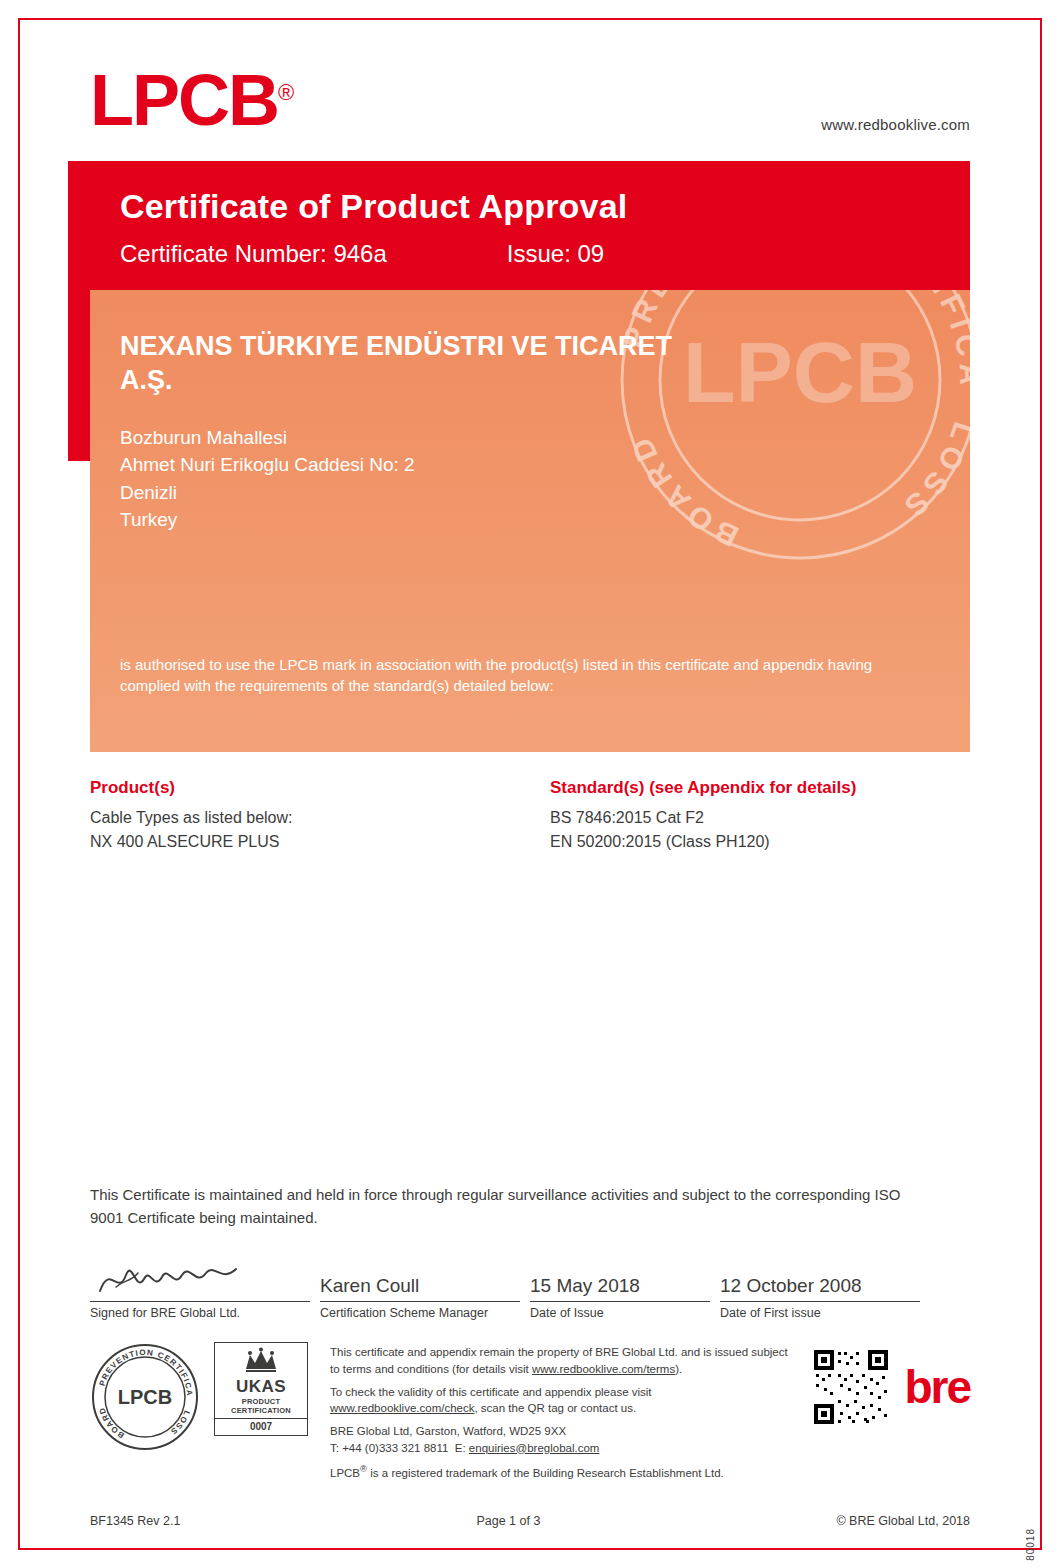LPCB®
www.redbooklive.com
Certificate of Product Approval
Certificate Number: 946a Issue: 09
PREVENTION CERTIFICATION LOSS BOARD LPCB
NEXANS TÜRKIYE ENDÜSTRI VE TICARET A.Ş.
Bozburun Mahallesi
Ahmet Nuri Erikoglu Caddesi No: 2
Denizli
Turkey
is authorised to use the LPCB mark in association with the product(s) listed in this certificate and appendix having complied with the requirements of the standard(s) detailed below:
Product(s)
Cable Types as listed below:
NX 400 ALSECURE PLUS
Standard(s) (see Appendix for details)
BS 7846:2015 Cat F2
EN 50200:2015 (Class PH120)
This Certificate is maintained and held in force through regular surveillance activities and subject to the corresponding ISO 9001 Certificate being maintained.
Signed for BRE Global Ltd.
Karen Coull
Certification Scheme Manager
15 May 2018
Date of Issue
12 October 2008
Date of First issue
PREVENTION CERTIFICATION LOSS BOARD LPCB
UKAS
PRODUCT
CERTIFICATION
0007
This certificate and appendix remain the property of BRE Global Ltd. and is issued subject to terms and conditions (for details visit www.redbooklive.com/terms).
To check the validity of this certificate and appendix please visit www.redbooklive.com/check, scan the QR tag or contact us.
BRE Global Ltd, Garston, Watford, WD25 9XX
T: +44 (0)333 321 8811 E: enquiries@breglobal.com
LPCB® is a registered trademark of the Building Research Establishment Ltd.
bre
BF1345 Rev 2.1 Page 1 of 3 © BRE Global Ltd, 2018
80018